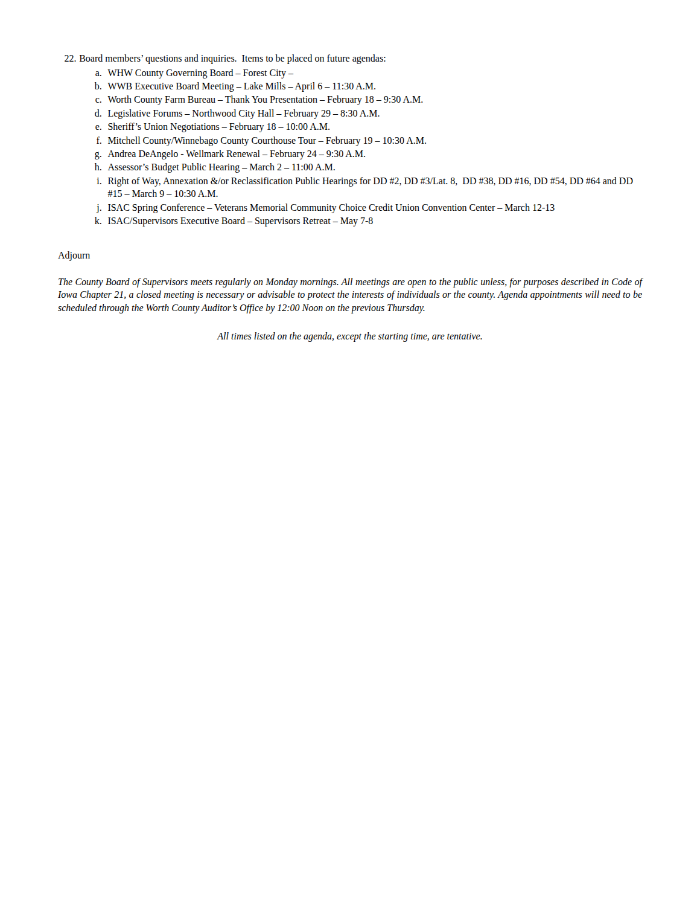22. Board members’ questions and inquiries. Items to be placed on future agendas:
WHW County Governing Board – Forest City –
WWB Executive Board Meeting – Lake Mills – April 6 – 11:30 A.M.
Worth County Farm Bureau – Thank You Presentation – February 18 – 9:30 A.M.
Legislative Forums – Northwood City Hall – February 29 – 8:30 A.M.
Sheriff’s Union Negotiations – February 18 – 10:00 A.M.
Mitchell County/Winnebago County Courthouse Tour – February 19 – 10:30 A.M.
Andrea DeAngelo - Wellmark Renewal – February 24 – 9:30 A.M.
Assessor’s Budget Public Hearing – March 2 – 11:00 A.M.
Right of Way, Annexation &/or Reclassification Public Hearings for DD #2, DD #3/Lat. 8, DD #38, DD #16, DD #54, DD #64 and DD #15 – March 9 – 10:30 A.M.
ISAC Spring Conference – Veterans Memorial Community Choice Credit Union Convention Center – March 12-13
ISAC/Supervisors Executive Board – Supervisors Retreat – May 7-8
Adjourn
The County Board of Supervisors meets regularly on Monday mornings. All meetings are open to the public unless, for purposes described in Code of Iowa Chapter 21, a closed meeting is necessary or advisable to protect the interests of individuals or the county. Agenda appointments will need to be scheduled through the Worth County Auditor’s Office by 12:00 Noon on the previous Thursday.
All times listed on the agenda, except the starting time, are tentative.